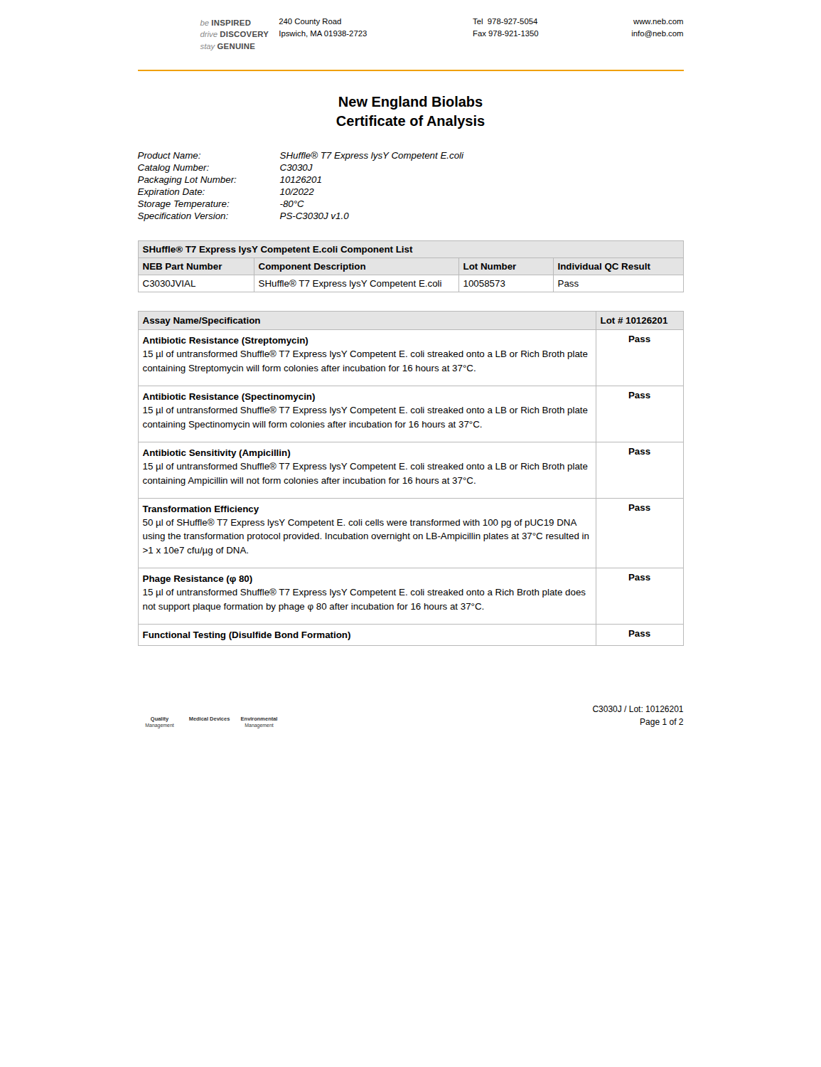be INSPIRED
drive DISCOVERY
stay GENUINE
240 County Road
Ipswich, MA 01938-2723
Tel 978-927-5054
Fax 978-921-1350
www.neb.com
info@neb.com
New England Biolabs
Certificate of Analysis
| Product Name: | SHuffle® T7 Express lysY Competent E.coli |
| Catalog Number: | C3030J |
| Packaging Lot Number: | 10126201 |
| Expiration Date: | 10/2022 |
| Storage Temperature: | -80°C |
| Specification Version: | PS-C3030J v1.0 |
| SHuffle® T7 Express lysY Competent E.coli Component List |
| --- |
| NEB Part Number | Component Description | Lot Number | Individual QC Result |
| C3030JVIAL | SHuffle® T7 Express lysY Competent E.coli | 10058573 | Pass |
| Assay Name/Specification | Lot # 10126201 |
| --- | --- |
| Antibiotic Resistance (Streptomycin) 15 µl of untransformed Shuffle® T7 Express lysY Competent E. coli streaked onto a LB or Rich Broth plate containing Streptomycin will form colonies after incubation for 16 hours at 37°C. | Pass |
| Antibiotic Resistance (Spectinomycin) 15 µl of untransformed Shuffle® T7 Express lysY Competent E. coli streaked onto a LB or Rich Broth plate containing Spectinomycin will form colonies after incubation for 16 hours at 37°C. | Pass |
| Antibiotic Sensitivity (Ampicillin) 15 µl of untransformed Shuffle® T7 Express lysY Competent E. coli streaked onto a LB or Rich Broth plate containing Ampicillin will not form colonies after incubation for 16 hours at 37°C. | Pass |
| Transformation Efficiency 50 µl of SHuffle® T7 Express lysY Competent E. coli cells were transformed with 100 pg of pUC19 DNA using the transformation protocol provided. Incubation overnight on LB-Ampicillin plates at 37°C resulted in >1 x 10e7 cfu/µg of DNA. | Pass |
| Phage Resistance (φ 80) 15 µl of untransformed Shuffle® T7 Express lysY Competent E. coli streaked onto a Rich Broth plate does not support plaque formation by phage φ 80 after incubation for 16 hours at 37°C. | Pass |
| Functional Testing (Disulfide Bond Formation) | Pass |
Quality
Management
Medical Devices
Environmental
Management
C3030J / Lot: 10126201
Page 1 of 2